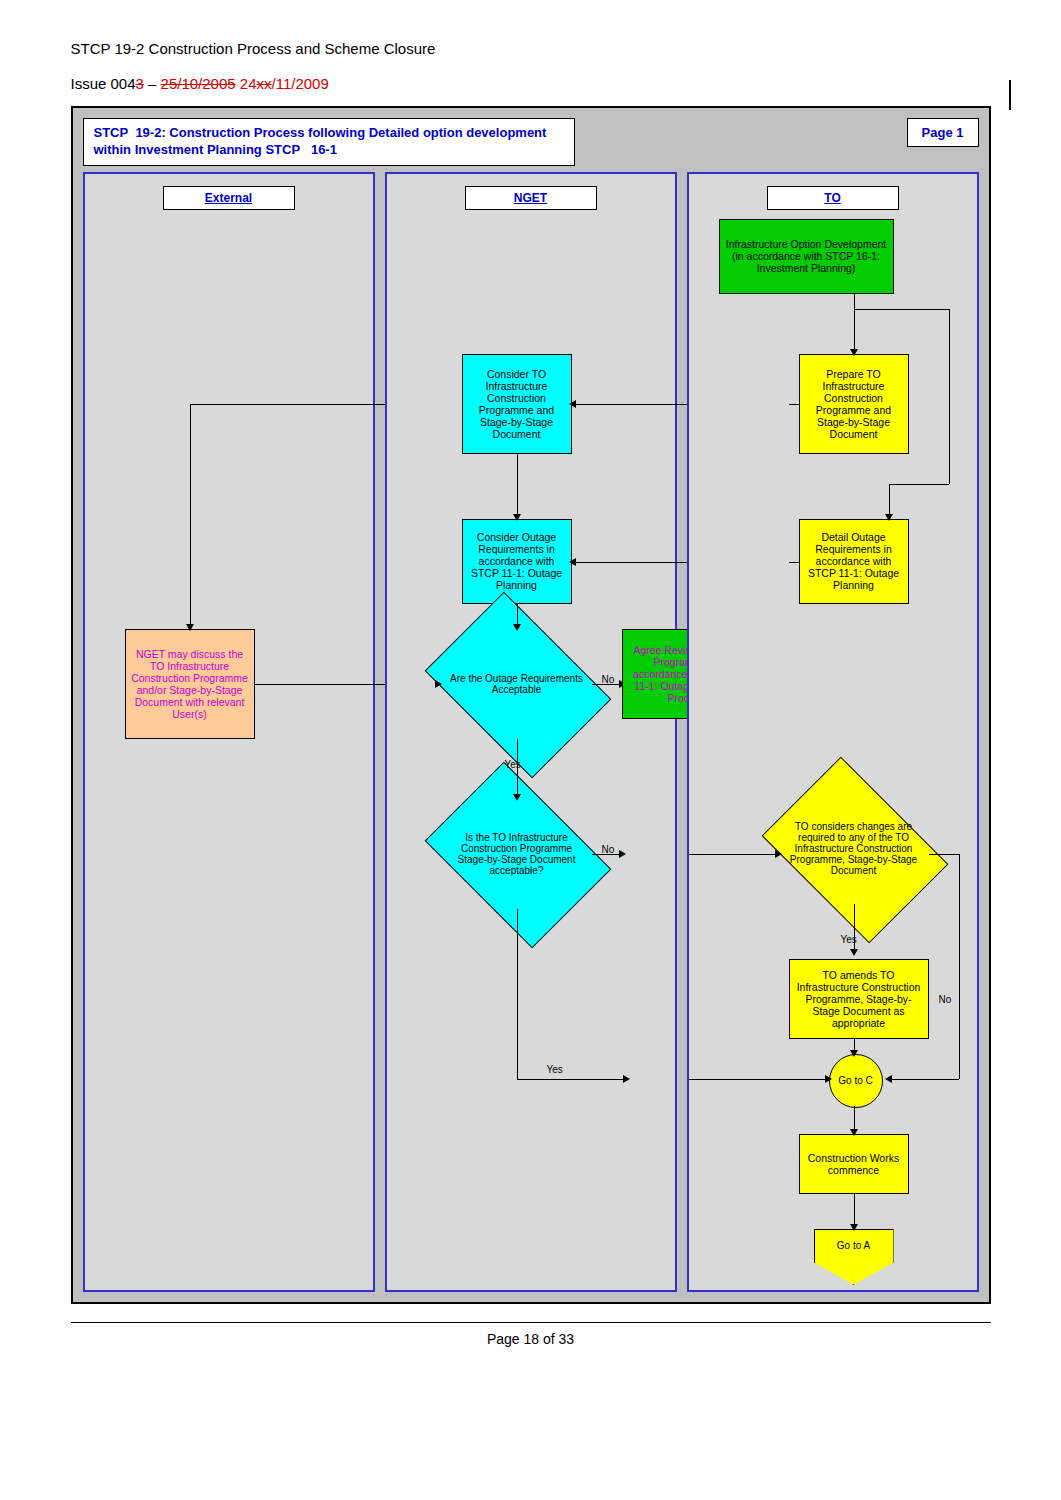STCP 19-2 Construction Process and Scheme Closure
Issue 0043 – 25/10/2005 24 xx/11/2009
STCP 19-2: Construction Process following Detailed option development within Investment Planning STCP 16-1
Page 1
External
NGET may discuss the TO Infrastructure Construction Programme and/or Stage-by-Stage Document with relevant User(s)
NGET
Consider TO Infrastructure Construction Programme and Stage-by-Stage Document
Consider Outage Requirements in accordance with STCP 11-1: Outage Planning
Are the Outage Requirements Acceptable
Is the TO Infrastructure Construction Programme Stage-by-Stage Document acceptable?
Yes
No
No
Yes
Agree Revised Outage Programme in accordance with STCP 11-1: Outage Planning Process
TO
Infrastructure Option Development (in accordance with STCP 16-1: Investment Planning)
Prepare TO Infrastructure Construction Programme and Stage-by-Stage Document
Detail Outage Requirements in accordance with STCP 11-1: Outage Planning
TO considers changes are required to any of the TO Infrastructure Construction Programme, Stage-by-Stage Document
Yes
TO amends TO Infrastructure Construction Programme, Stage-by-Stage Document as appropriate
No
Go to C
Construction Works commence
Go to A
Page 18 of 33